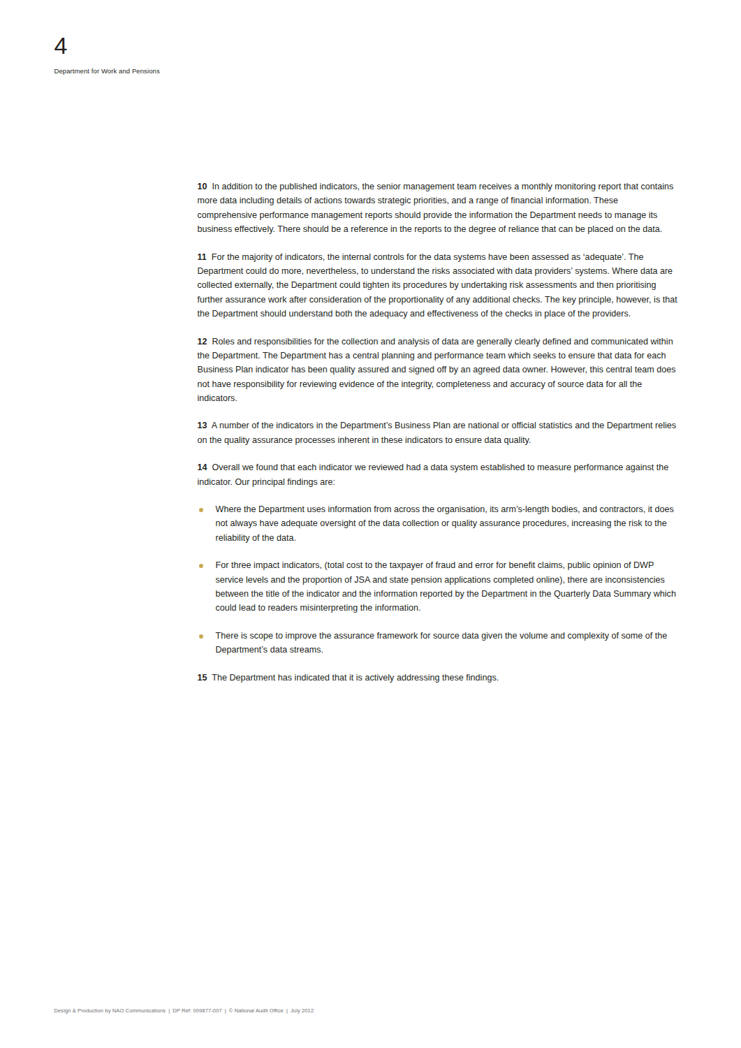4
Department for Work and Pensions
10 In addition to the published indicators, the senior management team receives a monthly monitoring report that contains more data including details of actions towards strategic priorities, and a range of financial information. These comprehensive performance management reports should provide the information the Department needs to manage its business effectively. There should be a reference in the reports to the degree of reliance that can be placed on the data.
11 For the majority of indicators, the internal controls for the data systems have been assessed as ‘adequate’. The Department could do more, nevertheless, to understand the risks associated with data providers’ systems. Where data are collected externally, the Department could tighten its procedures by undertaking risk assessments and then prioritising further assurance work after consideration of the proportionality of any additional checks. The key principle, however, is that the Department should understand both the adequacy and effectiveness of the checks in place of the providers.
12 Roles and responsibilities for the collection and analysis of data are generally clearly defined and communicated within the Department. The Department has a central planning and performance team which seeks to ensure that data for each Business Plan indicator has been quality assured and signed off by an agreed data owner. However, this central team does not have responsibility for reviewing evidence of the integrity, completeness and accuracy of source data for all the indicators.
13 A number of the indicators in the Department’s Business Plan are national or official statistics and the Department relies on the quality assurance processes inherent in these indicators to ensure data quality.
14 Overall we found that each indicator we reviewed had a data system established to measure performance against the indicator. Our principal findings are:
Where the Department uses information from across the organisation, its arm’s-length bodies, and contractors, it does not always have adequate oversight of the data collection or quality assurance procedures, increasing the risk to the reliability of the data.
For three impact indicators, (total cost to the taxpayer of fraud and error for benefit claims, public opinion of DWP service levels and the proportion of JSA and state pension applications completed online), there are inconsistencies between the title of the indicator and the information reported by the Department in the Quarterly Data Summary which could lead to readers misinterpreting the information.
There is scope to improve the assurance framework for source data given the volume and complexity of some of the Department’s data streams.
15 The Department has indicated that it is actively addressing these findings.
Design & Production by NAO Communications|DP Ref: 009877-007|© National Audit Office|July 2012